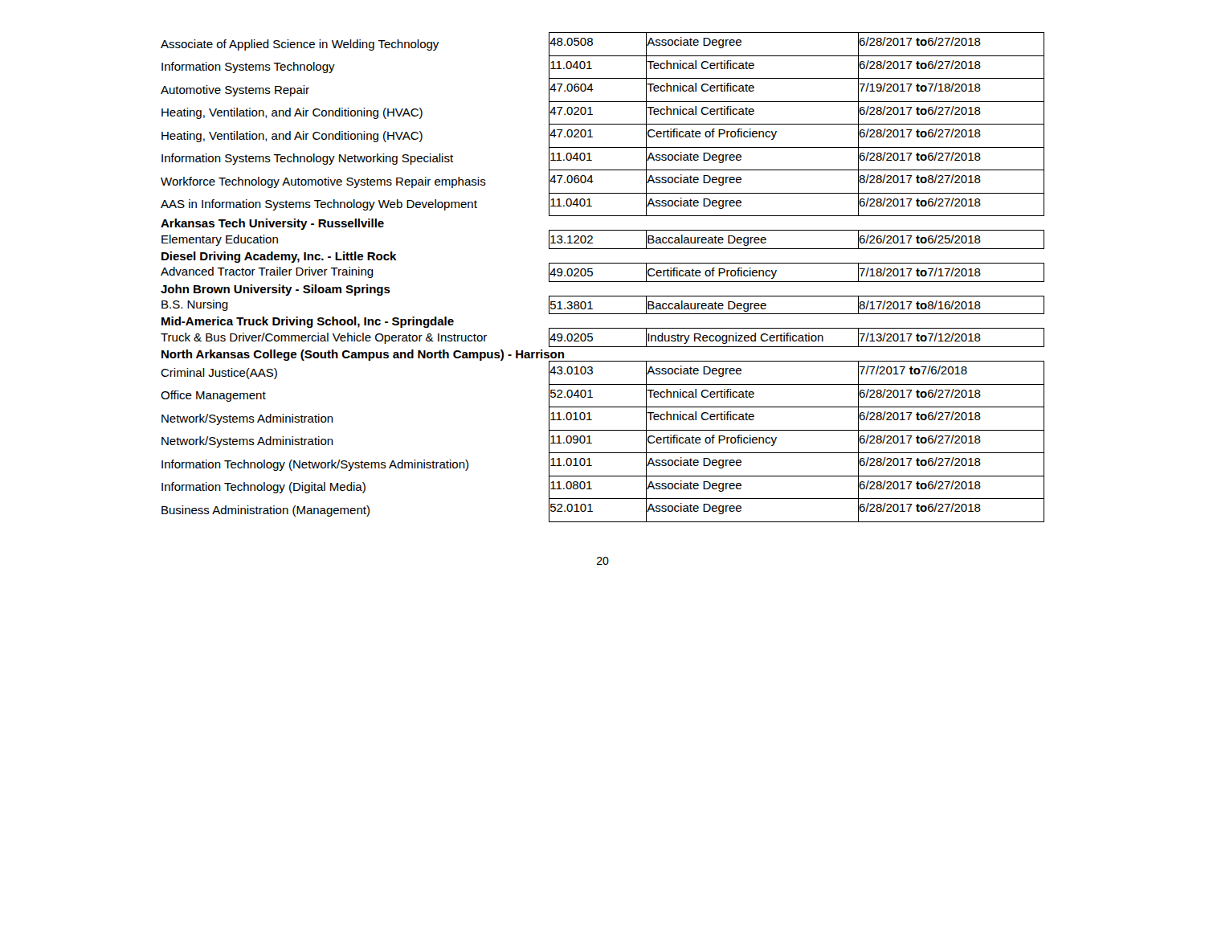| Associate of Applied Science in Welding Technology | 48.0508 | Associate Degree | 6/28/2017 to 6/27/2018 |
| Information Systems Technology | 11.0401 | Technical Certificate | 6/28/2017 to 6/27/2018 |
| Automotive Systems Repair | 47.0604 | Technical Certificate | 7/19/2017 to 7/18/2018 |
| Heating, Ventilation, and Air Conditioning (HVAC) | 47.0201 | Technical Certificate | 6/28/2017 to 6/27/2018 |
| Heating, Ventilation, and Air Conditioning (HVAC) | 47.0201 | Certificate of Proficiency | 6/28/2017 to 6/27/2018 |
| Information Systems Technology Networking Specialist | 11.0401 | Associate Degree | 6/28/2017 to 6/27/2018 |
| Workforce Technology Automotive Systems Repair emphasis | 47.0604 | Associate Degree | 8/28/2017 to 8/27/2018 |
| AAS in Information Systems Technology Web Development | 11.0401 | Associate Degree | 6/28/2017 to 6/27/2018 |
| Arkansas Tech University - Russellville |
| Elementary Education | 13.1202 | Baccalaureate Degree | 6/26/2017 to 6/25/2018 |
| Diesel Driving Academy, Inc. - Little Rock |
| Advanced Tractor Trailer Driver Training | 49.0205 | Certificate of Proficiency | 7/18/2017 to 7/17/2018 |
| John Brown University - Siloam Springs |
| B.S. Nursing | 51.3801 | Baccalaureate Degree | 8/17/2017 to 8/16/2018 |
| Mid-America Truck Driving School, Inc - Springdale |
| Truck & Bus Driver/Commercial Vehicle Operator & Instructor | 49.0205 | Industry Recognized Certification | 7/13/2017 to 7/12/2018 |
| North Arkansas College (South Campus and North Campus) - Harrison |
| Criminal Justice(AAS) | 43.0103 | Associate Degree | 7/7/2017 to 7/6/2018 |
| Office Management | 52.0401 | Technical Certificate | 6/28/2017 to 6/27/2018 |
| Network/Systems Administration | 11.0101 | Technical Certificate | 6/28/2017 to 6/27/2018 |
| Network/Systems Administration | 11.0901 | Certificate of Proficiency | 6/28/2017 to 6/27/2018 |
| Information Technology (Network/Systems Administration) | 11.0101 | Associate Degree | 6/28/2017 to 6/27/2018 |
| Information Technology (Digital Media) | 11.0801 | Associate Degree | 6/28/2017 to 6/27/2018 |
| Business Administration (Management) | 52.0101 | Associate Degree | 6/28/2017 to 6/27/2018 |
20